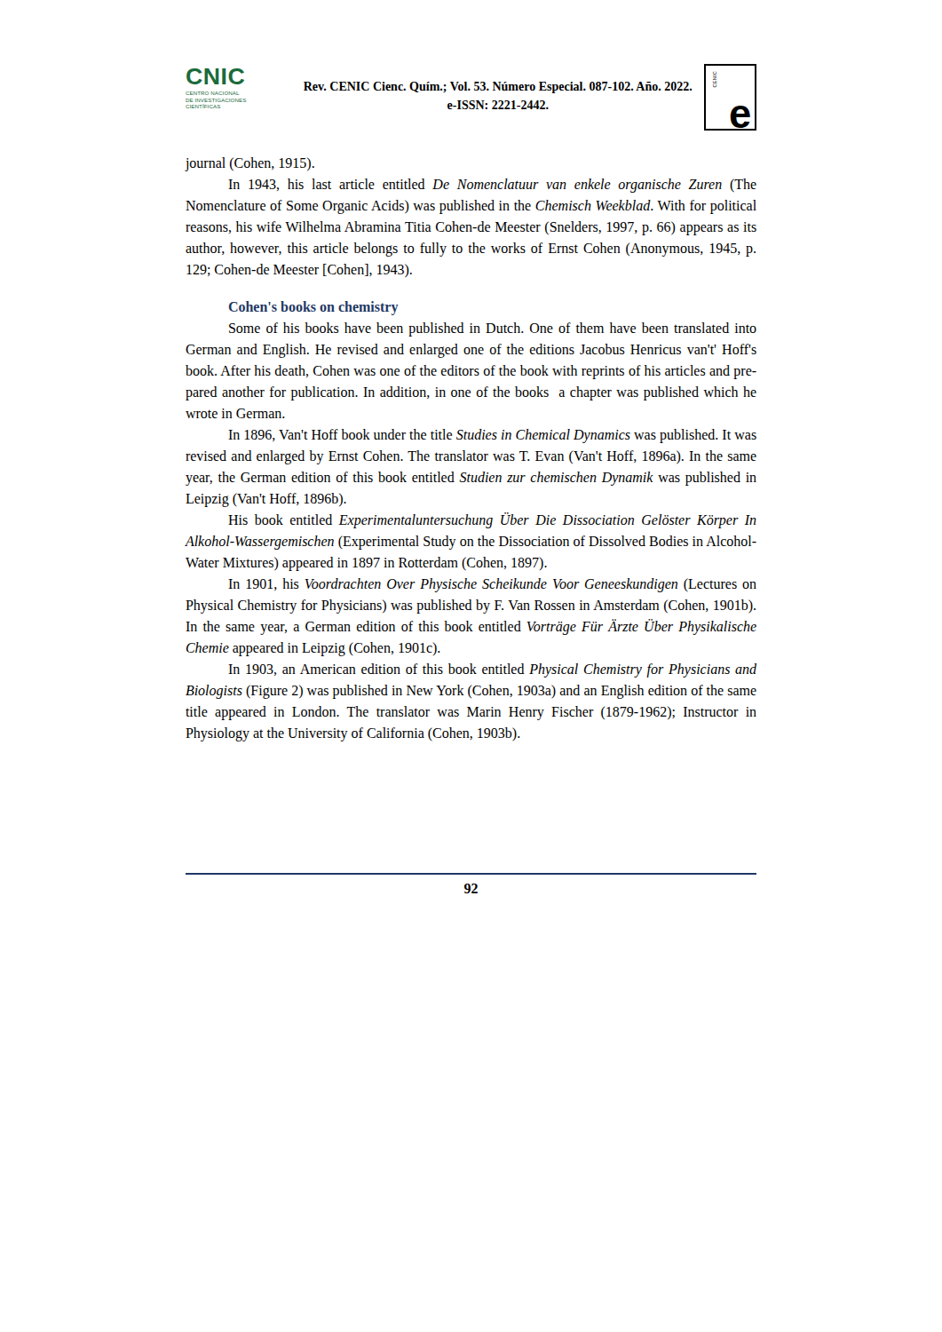CNIC
CENTRO NACIONAL
DE INVESTIGACIONES
CIENTÍFICAS
Rev. CENIC Cienc. Quím.; Vol. 53. Número Especial. 087-102. Año. 2022. e-ISSN: 2221-2442.
CENIC e
journal (Cohen, 1915).
In 1943, his last article entitled De Nomenclatuur van enkele organische Zuren (The Nomenclature of Some Organic Acids) was published in the Chemisch Weekblad. With for political reasons, his wife Wilhelma Abramina Titia Cohen-de Meester (Snelders, 1997, p. 66) appears as its author, however, this article belongs to fully to the works of Ernst Cohen (Anonymous, 1945, p. 129; Cohen-de Meester [Cohen], 1943).
Cohen's books on chemistry
Some of his books have been published in Dutch. One of them have been translated into German and English. He revised and enlarged one of the editions Jacobus Henricus van't' Hoff's book. After his death, Cohen was one of the editors of the book with reprints of his articles and prepared another for publication. In addition, in one of the books a chapter was published which he wrote in German.
In 1896, Van't Hoff book under the title Studies in Chemical Dynamics was published. It was revised and enlarged by Ernst Cohen. The translator was T. Evan (Van't Hoff, 1896a). In the same year, the German edition of this book entitled Studien zur chemischen Dynamik was published in Leipzig (Van't Hoff, 1896b).
His book entitled Experimentaluntersuchung Über Die Dissociation Gelöster Körper In Alkohol-Wassergemischen (Experimental Study on the Dissociation of Dissolved Bodies in Alcohol-Water Mixtures) appeared in 1897 in Rotterdam (Cohen, 1897).
In 1901, his Voordrachten Over Physische Scheikunde Voor Geneeskundigen (Lectures on Physical Chemistry for Physicians) was published by F. Van Rossen in Amsterdam (Cohen, 1901b). In the same year, a German edition of this book entitled Vorträge Für Ärzte Über Physikalische Chemie appeared in Leipzig (Cohen, 1901c).
In 1903, an American edition of this book entitled Physical Chemistry for Physicians and Biologists (Figure 2) was published in New York (Cohen, 1903a) and an English edition of the same title appeared in London. The translator was Marin Henry Fischer (1879-1962); Instructor in Physiology at the University of California (Cohen, 1903b).
92